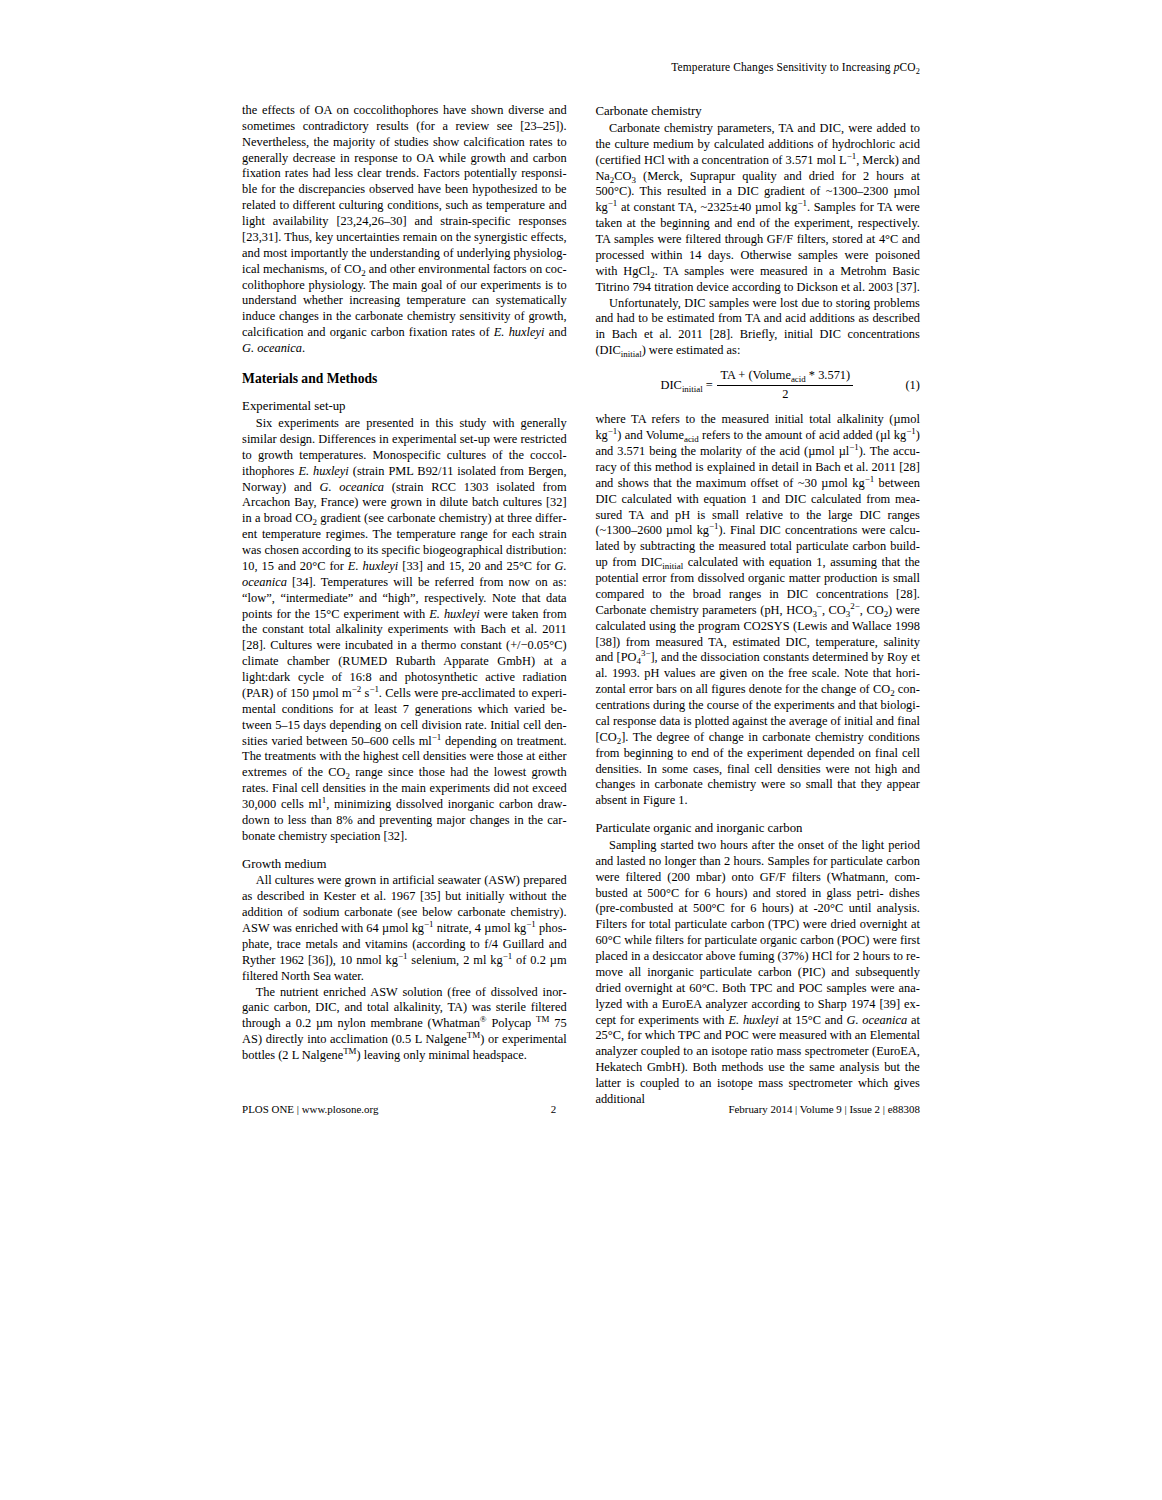Temperature Changes Sensitivity to Increasing p CO2
the effects of OA on coccolithophores have shown diverse and sometimes contradictory results (for a review see [23–25]). Nevertheless, the majority of studies show calcification rates to generally decrease in response to OA while growth and carbon fixation rates had less clear trends. Factors potentially responsible for the discrepancies observed have been hypothesized to be related to different culturing conditions, such as temperature and light availability [23,24,26–30] and strain-specific responses [23,31]. Thus, key uncertainties remain on the synergistic effects, and most importantly the understanding of underlying physiological mechanisms, of CO2 and other environmental factors on coccolithophore physiology. The main goal of our experiments is to understand whether increasing temperature can systematically induce changes in the carbonate chemistry sensitivity of growth, calcification and organic carbon fixation rates of E. huxleyi and G. oceanica.
Materials and Methods
Experimental set-up
Six experiments are presented in this study with generally similar design. Differences in experimental set-up were restricted to growth temperatures. Monospecific cultures of the coccolithophores E. huxleyi (strain PML B92/11 isolated from Bergen, Norway) and G. oceanica (strain RCC 1303 isolated from Arcachon Bay, France) were grown in dilute batch cultures [32] in a broad CO2 gradient (see carbonate chemistry) at three different temperature regimes. The temperature range for each strain was chosen according to its specific biogeographical distribution: 10, 15 and 20°C for E. huxleyi [33] and 15, 20 and 25°C for G. oceanica [34]. Temperatures will be referred from now on as: “low”, “intermediate” and “high”, respectively. Note that data points for the 15°C experiment with E. huxleyi were taken from the constant total alkalinity experiments with Bach et al. 2011 [28]. Cultures were incubated in a thermo constant (+/−0.05°C) climate chamber (RUMED Rubarth Apparate GmbH) at a light:dark cycle of 16:8 and photosynthetic active radiation (PAR) of 150 µmol m−2 s−1. Cells were pre-acclimated to experimental conditions for at least 7 generations which varied between 5–15 days depending on cell division rate. Initial cell densities varied between 50–600 cells ml−1 depending on treatment. The treatments with the highest cell densities were those at either extremes of the CO2 range since those had the lowest growth rates. Final cell densities in the main experiments did not exceed 30,000 cells ml1, minimizing dissolved inorganic carbon drawdown to less than 8% and preventing major changes in the carbonate chemistry speciation [32].
Growth medium
All cultures were grown in artificial seawater (ASW) prepared as described in Kester et al. 1967 [35] but initially without the addition of sodium carbonate (see below carbonate chemistry). ASW was enriched with 64 µmol kg−1 nitrate, 4 µmol kg−1 phosphate, trace metals and vitamins (according to f/4 Guillard and Ryther 1962 [36]), 10 nmol kg−1 selenium, 2 ml kg−1 of 0.2 µm filtered North Sea water.
The nutrient enriched ASW solution (free of dissolved inorganic carbon, DIC, and total alkalinity, TA) was sterile filtered through a 0.2 µm nylon membrane (Whatman® Polycap TM 75 AS) directly into acclimation (0.5 L NalgeneTM) or experimental bottles (2 L NalgeneTM) leaving only minimal headspace.
Carbonate chemistry
Carbonate chemistry parameters, TA and DIC, were added to the culture medium by calculated additions of hydrochloric acid (certified HCl with a concentration of 3.571 mol L−1, Merck) and Na2CO3 (Merck, Suprapur quality and dried for 2 hours at 500°C). This resulted in a DIC gradient of ~1300–2300 µmol kg−1 at constant TA, ~2325±40 µmol kg−1. Samples for TA were taken at the beginning and end of the experiment, respectively. TA samples were filtered through GF/F filters, stored at 4°C and processed within 14 days. Otherwise samples were poisoned with HgCl2. TA samples were measured in a Metrohm Basic Titrino 794 titration device according to Dickson et al. 2003 [37].
Unfortunately, DIC samples were lost due to storing problems and had to be estimated from TA and acid additions as described in Bach et al. 2011 [28]. Briefly, initial DIC concentrations (DICinitial) were estimated as:
DICinitial = TA + (Volumeacid * 3.571) 2 (1)
where TA refers to the measured initial total alkalinity (µmol kg−1) and Volumeacid refers to the amount of acid added (µl kg−1) and 3.571 being the molarity of the acid (µmol µl−1). The accuracy of this method is explained in detail in Bach et al. 2011 [28] and shows that the maximum offset of ~30 µmol kg−1 between DIC calculated with equation 1 and DIC calculated from measured TA and pH is small relative to the large DIC ranges (~1300–2600 µmol kg−1). Final DIC concentrations were calculated by subtracting the measured total particulate carbon build-up from DICinitial calculated with equation 1, assuming that the potential error from dissolved organic matter production is small compared to the broad ranges in DIC concentrations [28]. Carbonate chemistry parameters (pH, HCO3−, CO32−, CO2) were calculated using the program CO2SYS (Lewis and Wallace 1998 [38]) from measured TA, estimated DIC, temperature, salinity and [PO43−], and the dissociation constants determined by Roy et al. 1993. pH values are given on the free scale. Note that horizontal error bars on all figures denote for the change of CO2 concentrations during the course of the experiments and that biological response data is plotted against the average of initial and final [CO2]. The degree of change in carbonate chemistry conditions from beginning to end of the experiment depended on final cell densities. In some cases, final cell densities were not high and changes in carbonate chemistry were so small that they appear absent in Figure 1.
Particulate organic and inorganic carbon
Sampling started two hours after the onset of the light period and lasted no longer than 2 hours. Samples for particulate carbon were filtered (200 mbar) onto GF/F filters (Whatmann, combusted at 500°C for 6 hours) and stored in glass petri- dishes (pre-combusted at 500°C for 6 hours) at -20°C until analysis. Filters for total particulate carbon (TPC) were dried overnight at 60°C while filters for particulate organic carbon (POC) were first placed in a desiccator above fuming (37%) HCl for 2 hours to remove all inorganic particulate carbon (PIC) and subsequently dried overnight at 60°C. Both TPC and POC samples were analyzed with a EuroEA analyzer according to Sharp 1974 [39] except for experiments with E. huxleyi at 15°C and G. oceanica at 25°C, for which TPC and POC were measured with an Elemental analyzer coupled to an isotope ratio mass spectrometer (EuroEA, Hekatech GmbH). Both methods use the same analysis but the latter is coupled to an isotope mass spectrometer which gives additional
PLOS ONE | www.plosone.org
2
February 2014 | Volume 9 | Issue 2 | e88308